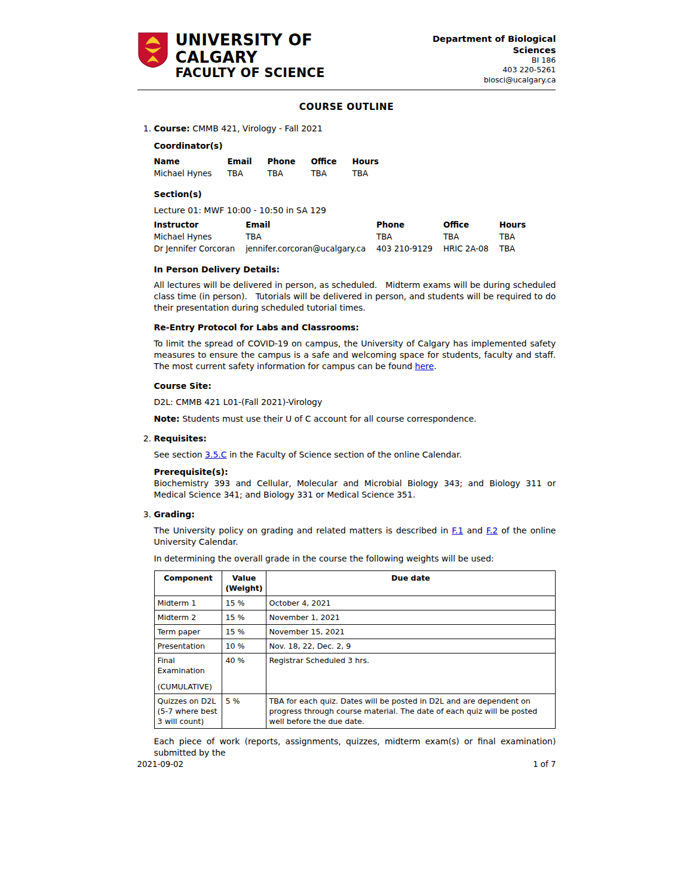UNIVERSITY OF CALGARY
FACULTY OF SCIENCE
Department of Biological Sciences
BI 186
403 220-5261
biosci@ucalgary.ca
COURSE OUTLINE
Course: CMMB 421, Virology - Fall 2021
Coordinator(s)
| Name | Email | Phone | Office | Hours |
| --- | --- | --- | --- | --- |
| Michael Hynes | TBA | TBA | TBA | TBA |
Section(s)
Lecture 01: MWF 10:00 - 10:50 in SA 129
| Instructor | Email | Phone | Office | Hours |
| --- | --- | --- | --- | --- |
| Michael Hynes | TBA | TBA | TBA | TBA |
| Dr Jennifer Corcoran | jennifer.corcoran@ucalgary.ca | 403 210-9129 | HRIC 2A-08 | TBA |
In Person Delivery Details:
All lectures will be delivered in person, as scheduled. Midterm exams will be during scheduled class time (in person). Tutorials will be delivered in person, and students will be required to do their presentation during scheduled tutorial times.
Re-Entry Protocol for Labs and Classrooms:
To limit the spread of COVID-19 on campus, the University of Calgary has implemented safety measures to ensure the campus is a safe and welcoming space for students, faculty and staff. The most current safety information for campus can be found here.
Course Site:
D2L: CMMB 421 L01-(Fall 2021)-Virology
Note: Students must use their U of C account for all course correspondence.
Requisites:
See section 3.5.C in the Faculty of Science section of the online Calendar.
Prerequisite(s):
Biochemistry 393 and Cellular, Molecular and Microbial Biology 343; and Biology 311 or Medical Science 341; and Biology 331 or Medical Science 351.
Grading:
The University policy on grading and related matters is described in F.1 and F.2 of the online University Calendar.
In determining the overall grade in the course the following weights will be used:
| Component | Value (Weight) | Due date |
| --- | --- | --- |
| Midterm 1 | 15 % | October 4, 2021 |
| Midterm 2 | 15 % | November 1, 2021 |
| Term paper | 15 % | November 15, 2021 |
| Presentation | 10 % | Nov. 18, 22, Dec. 2, 9 |
| Final Examination (CUMULATIVE) | 40 % | Registrar Scheduled 3 hrs. |
| Quizzes on D2L (5-7 where best 3 will count) | 5 % | TBA for each quiz. Dates will be posted in D2L and are dependent on progress through course material. The date of each quiz will be posted well before the due date. |
Each piece of work (reports, assignments, quizzes, midterm exam(s) or final examination) submitted by the
2021-09-02
1 of 7